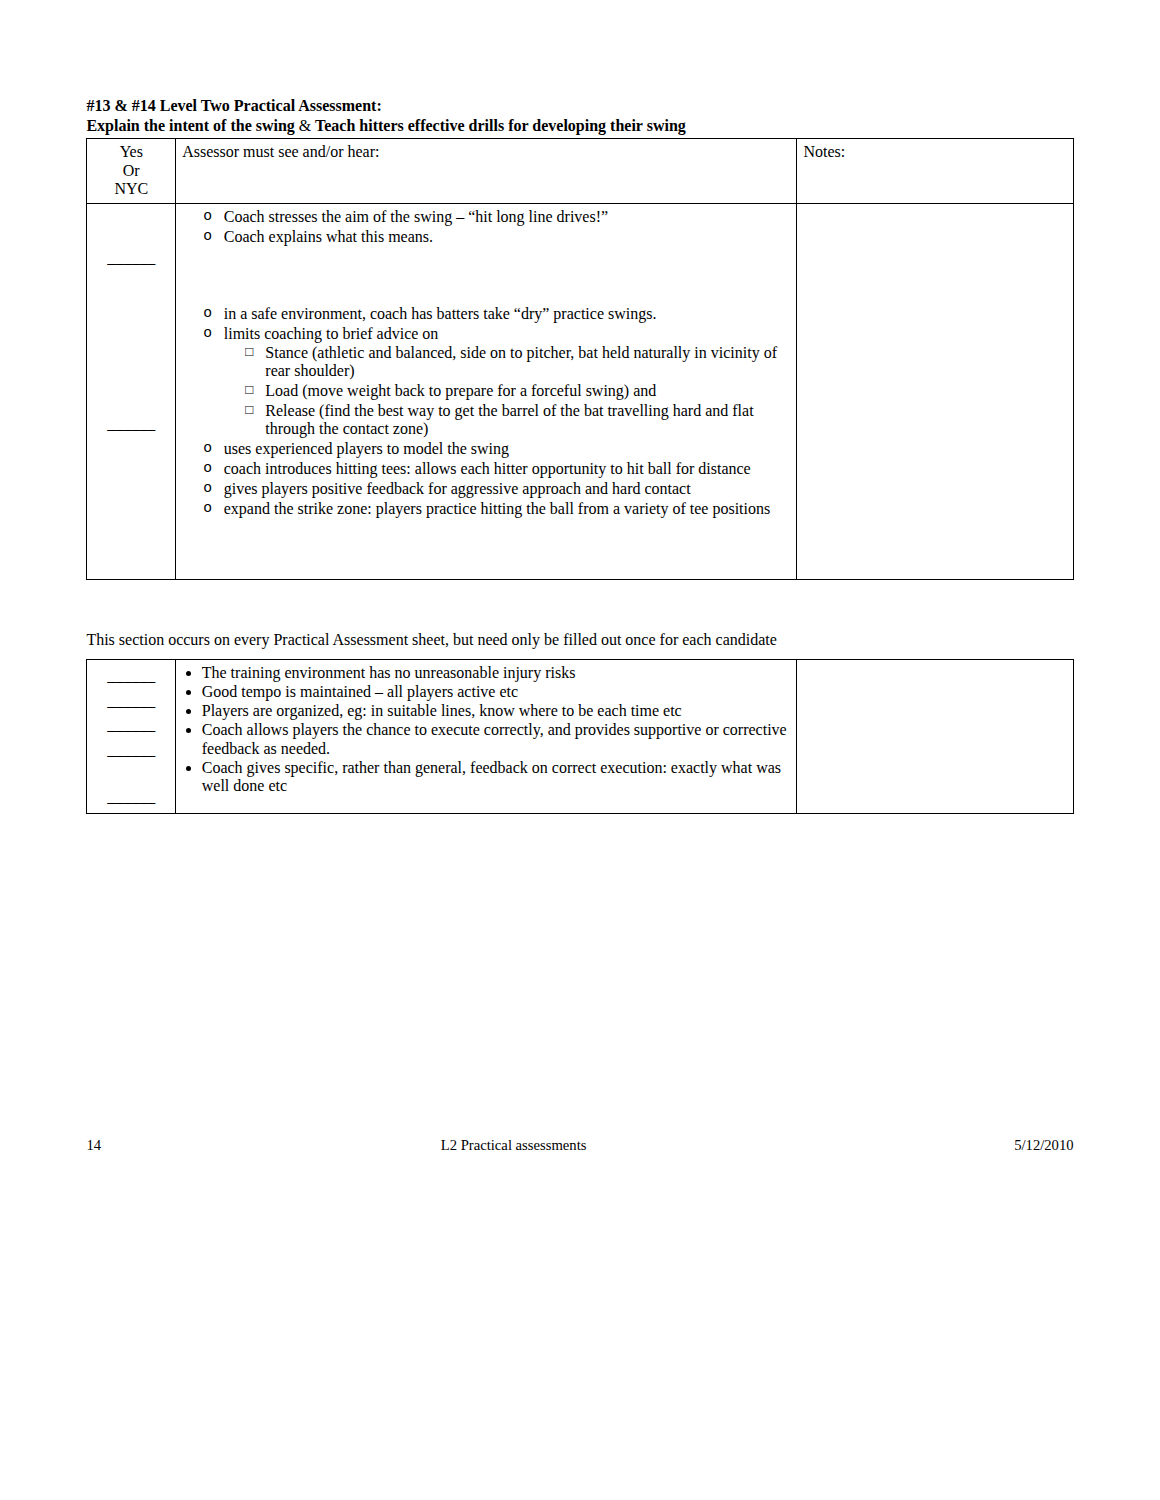#13 & #14 Level Two Practical Assessment:
Explain the intent of the swing & Teach hitters effective drills for developing their swing
| Yes Or NYC | Assessor must see and/or hear: | Notes: |
| --- | --- | --- |
| ______ ______ | Coach stresses the aim of the swing – “hit long line drives!” Coach explains what this means. in a safe environment, coach has batters take “dry” practice swings. limits coaching to brief advice on Stance (athletic and balanced, side on to pitcher, bat held naturally in vicinity of rear shoulder) Load (move weight back to prepare for a forceful swing) and Release (find the best way to get the barrel of the bat travelling hard and flat through the contact zone) uses experienced players to model the swing coach introduces hitting tees: allows each hitter opportunity to hit ball for distance gives players positive feedback for aggressive approach and hard contact expand the strike zone: players practice hitting the ball from a variety of tee positions | |
This section occurs on every Practical Assessment sheet, but need only be filled out once for each candidate
| ______ ______ ______ ______ ______ | The training environment has no unreasonable injury risks Good tempo is maintained – all players active etc Players are organized, eg: in suitable lines, know where to be each time etc Coach allows players the chance to execute correctly, and provides supportive or corrective feedback as needed. Coach gives specific, rather than general, feedback on correct execution: exactly what was well done etc | |
14
L2 Practical assessments
5/12/2010